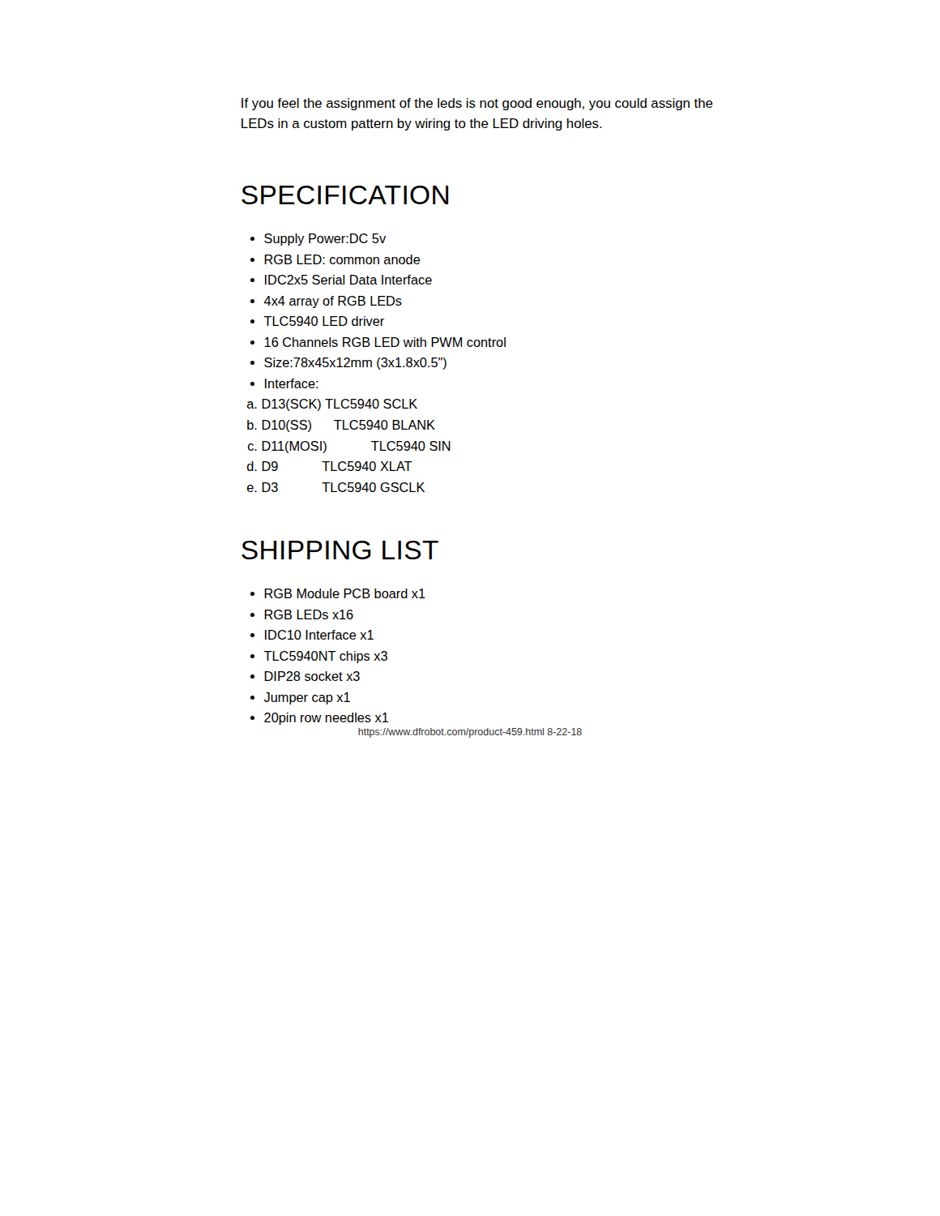If you feel the assignment of the leds is not good enough, you could assign the LEDs in a custom pattern by wiring to the LED driving holes.
SPECIFICATION
Supply Power:DC 5v
RGB LED: common anode
IDC2x5 Serial Data Interface
4x4 array of RGB LEDs
TLC5940 LED driver
16 Channels RGB LED with PWM control
Size:78x45x12mm (3x1.8x0.5")
Interface:
D13(SCK) TLC5940 SCLK
D10(SS) TLC5940 BLANK
D11(MOSI) TLC5940 SIN
D9 TLC5940 XLAT
D3 TLC5940 GSCLK
SHIPPING LIST
RGB Module PCB board x1
RGB LEDs x16
IDC10 Interface x1
TLC5940NT chips x3
DIP28 socket x3
Jumper cap x1
20pin row needles x1
https://www.dfrobot.com/product-459.html 8-22-18